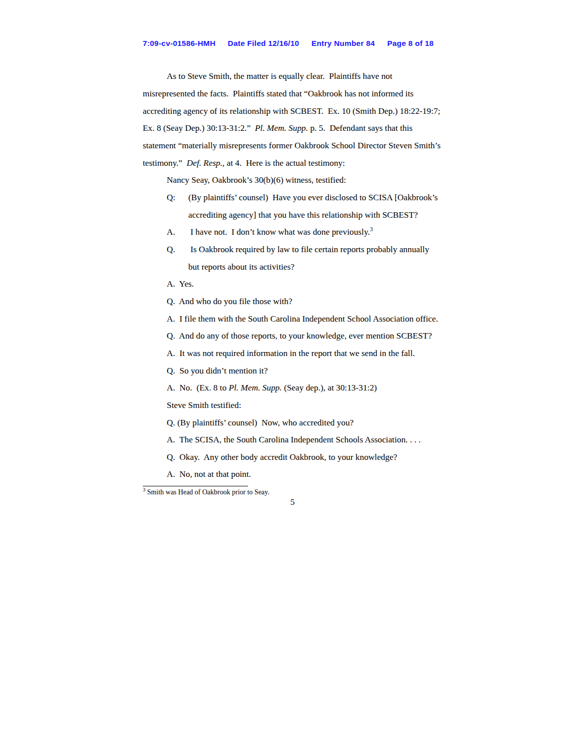7:09-cv-01586-HMH Date Filed 12/16/10 Entry Number 84 Page 8 of 18
As to Steve Smith, the matter is equally clear. Plaintiffs have not misrepresented the facts. Plaintiffs stated that “Oakbrook has not informed its accrediting agency of its relationship with SCBEST. Ex. 10 (Smith Dep.) 18:22-19:7; Ex. 8 (Seay Dep.) 30:13-31:2.” Pl. Mem. Supp. p. 5. Defendant says that this statement “materially misrepresents former Oakbrook School Director Steven Smith’s testimony.” Def. Resp., at 4. Here is the actual testimony:
Nancy Seay, Oakbrook’s 30(b)(6) witness, testified:
Q:(By plaintiffs’ counsel) Have you ever disclosed to SCISA [Oakbrook’s accrediting agency] that you have this relationship with SCBEST?
A. I have not. I don’t know what was done previously.3
Q. Is Oakbrook required by law to file certain reports probably annually but reports about its activities?
A. Yes.
Q. And who do you file those with?
A. I file them with the South Carolina Independent School Association office.
Q. And do any of those reports, to your knowledge, ever mention SCBEST?
A. It was not required information in the report that we send in the fall.
Q. So you didn’t mention it?
A. No. (Ex. 8 to Pl. Mem. Supp. (Seay dep.), at 30:13-31:2)
Steve Smith testified:
Q. (By plaintiffs’ counsel) Now, who accredited you?
A. The SCISA, the South Carolina Independent Schools Association. . . .
Q. Okay. Any other body accredit Oakbrook, to your knowledge?
A. No, not at that point.
3 Smith was Head of Oakbrook prior to Seay.
5